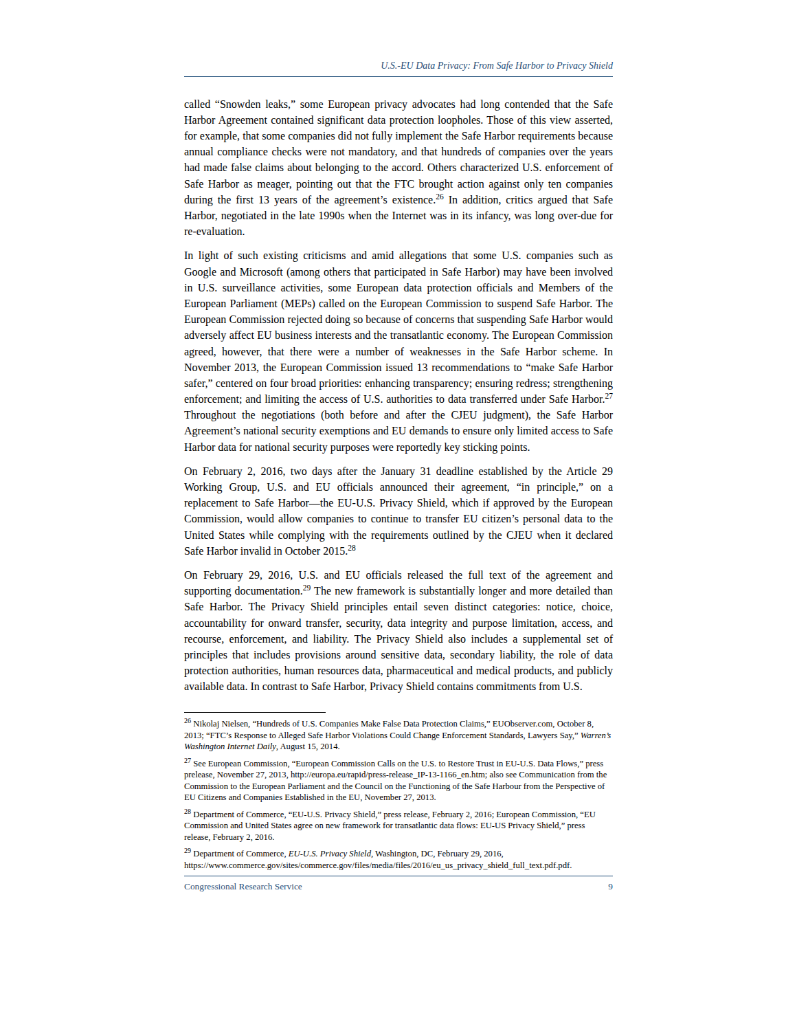U.S.-EU Data Privacy: From Safe Harbor to Privacy Shield
called “Snowden leaks,” some European privacy advocates had long contended that the Safe Harbor Agreement contained significant data protection loopholes. Those of this view asserted, for example, that some companies did not fully implement the Safe Harbor requirements because annual compliance checks were not mandatory, and that hundreds of companies over the years had made false claims about belonging to the accord. Others characterized U.S. enforcement of Safe Harbor as meager, pointing out that the FTC brought action against only ten companies during the first 13 years of the agreement’s existence.26 In addition, critics argued that Safe Harbor, negotiated in the late 1990s when the Internet was in its infancy, was long over-due for re-evaluation.
In light of such existing criticisms and amid allegations that some U.S. companies such as Google and Microsoft (among others that participated in Safe Harbor) may have been involved in U.S. surveillance activities, some European data protection officials and Members of the European Parliament (MEPs) called on the European Commission to suspend Safe Harbor. The European Commission rejected doing so because of concerns that suspending Safe Harbor would adversely affect EU business interests and the transatlantic economy. The European Commission agreed, however, that there were a number of weaknesses in the Safe Harbor scheme. In November 2013, the European Commission issued 13 recommendations to “make Safe Harbor safer,” centered on four broad priorities: enhancing transparency; ensuring redress; strengthening enforcement; and limiting the access of U.S. authorities to data transferred under Safe Harbor.27 Throughout the negotiations (both before and after the CJEU judgment), the Safe Harbor Agreement’s national security exemptions and EU demands to ensure only limited access to Safe Harbor data for national security purposes were reportedly key sticking points.
On February 2, 2016, two days after the January 31 deadline established by the Article 29 Working Group, U.S. and EU officials announced their agreement, “in principle,” on a replacement to Safe Harbor—the EU-U.S. Privacy Shield, which if approved by the European Commission, would allow companies to continue to transfer EU citizen’s personal data to the United States while complying with the requirements outlined by the CJEU when it declared Safe Harbor invalid in October 2015.28
On February 29, 2016, U.S. and EU officials released the full text of the agreement and supporting documentation.29 The new framework is substantially longer and more detailed than Safe Harbor. The Privacy Shield principles entail seven distinct categories: notice, choice, accountability for onward transfer, security, data integrity and purpose limitation, access, and recourse, enforcement, and liability. The Privacy Shield also includes a supplemental set of principles that includes provisions around sensitive data, secondary liability, the role of data protection authorities, human resources data, pharmaceutical and medical products, and publicly available data. In contrast to Safe Harbor, Privacy Shield contains commitments from U.S.
26 Nikolaj Nielsen, “Hundreds of U.S. Companies Make False Data Protection Claims,” EUObserver.com, October 8, 2013; “FTC’s Response to Alleged Safe Harbor Violations Could Change Enforcement Standards, Lawyers Say,” Warren’s Washington Internet Daily, August 15, 2014.
27 See European Commission, “European Commission Calls on the U.S. to Restore Trust in EU-U.S. Data Flows,” press prelease, November 27, 2013, http://europa.eu/rapid/press-release_IP-13-1166_en.htm; also see Communication from the Commission to the European Parliament and the Council on the Functioning of the Safe Harbour from the Perspective of EU Citizens and Companies Established in the EU, November 27, 2013.
28 Department of Commerce, “EU-U.S. Privacy Shield,” press release, February 2, 2016; European Commission, “EU Commission and United States agree on new framework for transatlantic data flows: EU-US Privacy Shield,” press release, February 2, 2016.
29 Department of Commerce, EU-U.S. Privacy Shield, Washington, DC, February 29, 2016, https://www.commerce.gov/sites/commerce.gov/files/media/files/2016/eu_us_privacy_shield_full_text.pdf.pdf.
Congressional Research Service
9